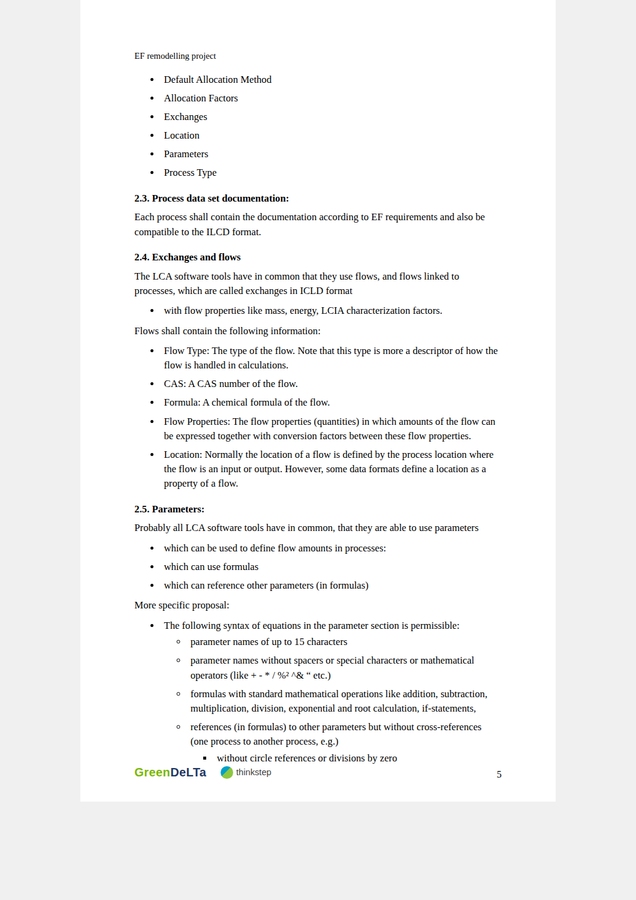EF remodelling project
Default Allocation Method
Allocation Factors
Exchanges
Location
Parameters
Process Type
2.3. Process data set documentation:
Each process shall contain the documentation according to EF requirements and also be compatible to the ILCD format.
2.4. Exchanges and flows
The LCA software tools have in common that they use flows, and flows linked to processes, which are called exchanges in ICLD format
with flow properties like mass, energy, LCIA characterization factors.
Flows shall contain the following information:
Flow Type: The type of the flow. Note that this type is more a descriptor of how the flow is handled in calculations.
CAS: A CAS number of the flow.
Formula: A chemical formula of the flow.
Flow Properties: The flow properties (quantities) in which amounts of the flow can be expressed together with conversion factors between these flow properties.
Location: Normally the location of a flow is defined by the process location where the flow is an input or output. However, some data formats define a location as a property of a flow.
2.5. Parameters:
Probably all LCA software tools have in common, that they are able to use parameters
which can be used to define flow amounts in processes:
which can use formulas
which can reference other parameters (in formulas)
More specific proposal:
The following syntax of equations in the parameter section is permissible:
parameter names of up to 15 characters
parameter names without spacers or special characters or mathematical operators (like + - * / %² ^& “ etc.)
formulas with standard mathematical operations like addition, subtraction, multiplication, division, exponential and root calculation, if-statements,
references (in formulas) to other parameters but without cross-references (one process to another process, e.g.)
without circle references or divisions by zero
Green DeLTa thinkstep
5